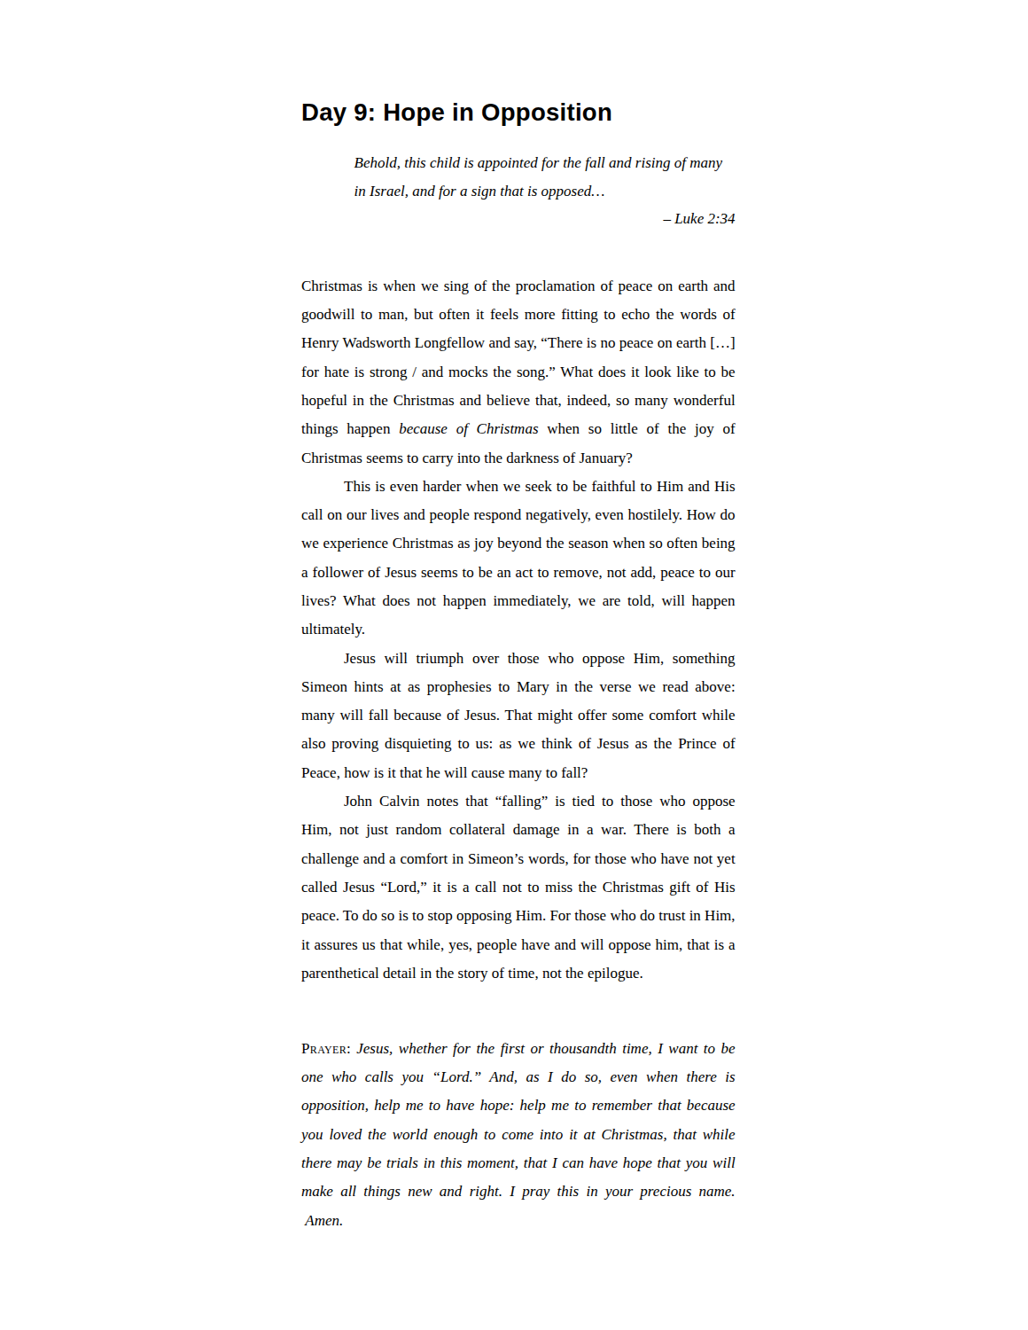Day 9: Hope in Opposition
Behold, this child is appointed for the fall and rising of many in Israel, and for a sign that is opposed…
– Luke 2:34
Christmas is when we sing of the proclamation of peace on earth and goodwill to man, but often it feels more fitting to echo the words of Henry Wadsworth Longfellow and say, “There is no peace on earth […] for hate is strong / and mocks the song.” What does it look like to be hopeful in the Christmas and believe that, indeed, so many wonderful things happen because of Christmas when so little of the joy of Christmas seems to carry into the darkness of January?
This is even harder when we seek to be faithful to Him and His call on our lives and people respond negatively, even hostilely. How do we experience Christmas as joy beyond the season when so often being a follower of Jesus seems to be an act to remove, not add, peace to our lives? What does not happen immediately, we are told, will happen ultimately.
Jesus will triumph over those who oppose Him, something Simeon hints at as prophesies to Mary in the verse we read above: many will fall because of Jesus. That might offer some comfort while also proving disquieting to us: as we think of Jesus as the Prince of Peace, how is it that he will cause many to fall?
John Calvin notes that “falling” is tied to those who oppose Him, not just random collateral damage in a war. There is both a challenge and a comfort in Simeon’s words, for those who have not yet called Jesus “Lord,” it is a call not to miss the Christmas gift of His peace. To do so is to stop opposing Him. For those who do trust in Him, it assures us that while, yes, people have and will oppose him, that is a parenthetical detail in the story of time, not the epilogue.
Prayer: Jesus, whether for the first or thousandth time, I want to be one who calls you “Lord.” And, as I do so, even when there is opposition, help me to have hope: help me to remember that because you loved the world enough to come into it at Christmas, that while there may be trials in this moment, that I can have hope that you will make all things new and right. I pray this in your precious name. Amen.